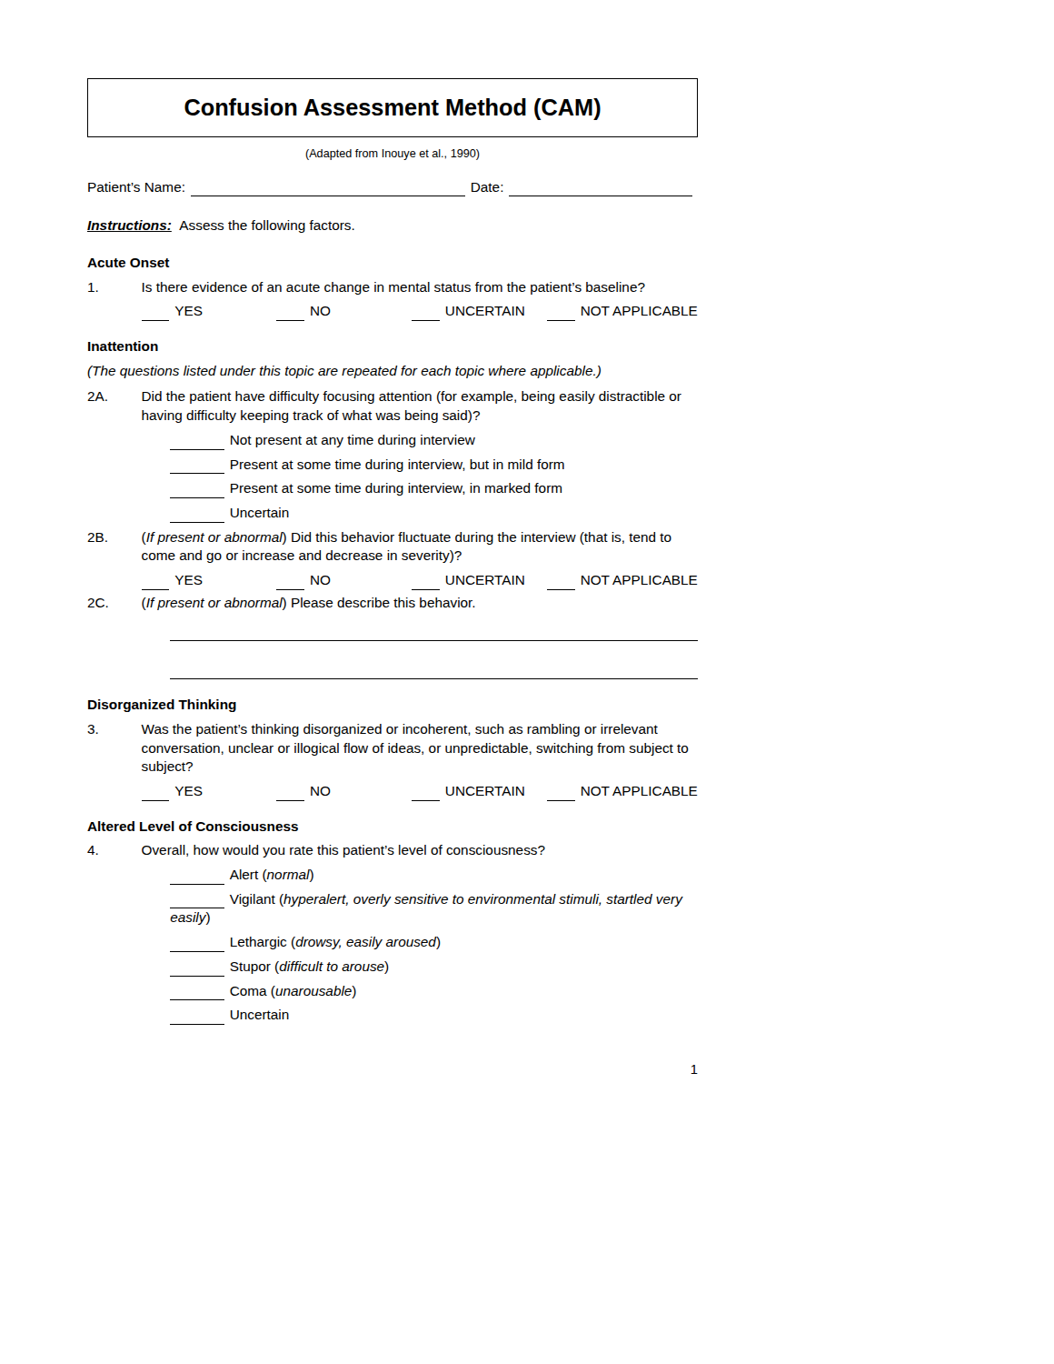Confusion Assessment Method (CAM)
(Adapted from Inouye et al., 1990)
Patient’s Name: Date:
Instructions: Assess the following factors.
Acute Onset
1.
Is there evidence of an acute change in mental status from the patient’s baseline?
YES NO UNCERTAIN NOT APPLICABLE
Inattention
(The questions listed under this topic are repeated for each topic where applicable.)
2A.
Did the patient have difficulty focusing attention (for example, being easily distractible or having difficulty keeping track of what was being said)?
Not present at any time during interview
Present at some time during interview, but in mild form
Present at some time during interview, in marked form
Uncertain
2B.
(If present or abnormal) Did this behavior fluctuate during the interview (that is, tend to come and go or increase and decrease in severity)?
YES NO UNCERTAIN NOT APPLICABLE
2C.
(If present or abnormal) Please describe this behavior.
Disorganized Thinking
3.
Was the patient’s thinking disorganized or incoherent, such as rambling or irrelevant conversation, unclear or illogical flow of ideas, or unpredictable, switching from subject to subject?
YES NO UNCERTAIN NOT APPLICABLE
Altered Level of Consciousness
4.
Overall, how would you rate this patient’s level of consciousness?
Alert (normal)
Vigilant (hyperalert, overly sensitive to environmental stimuli, startled very easily)
Lethargic (drowsy, easily aroused)
Stupor (difficult to arouse)
Coma (unarousable)
Uncertain
1